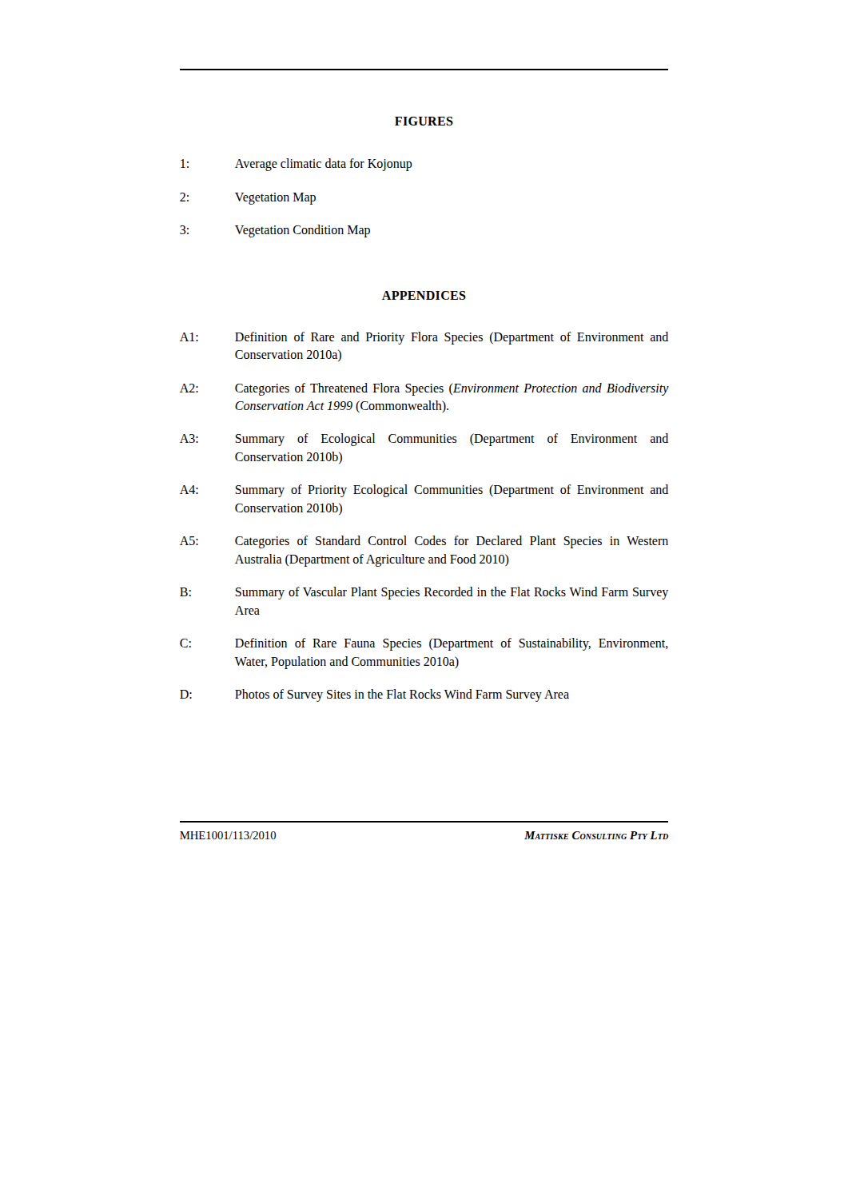FIGURES
| 1: | Average climatic data for Kojonup |
| 2: | Vegetation Map |
| 3: | Vegetation Condition Map |
APPENDICES
| A1: | Definition of Rare and Priority Flora Species (Department of Environment and Conservation 2010a) |
| A2: | Categories of Threatened Flora Species ( Environment Protection and Biodiversity Conservation Act 1999 (Commonwealth). |
| A3: | Summary of Ecological Communities (Department of Environment and Conservation 2010b) |
| A4: | Summary of Priority Ecological Communities (Department of Environment and Conservation 2010b) |
| A5: | Categories of Standard Control Codes for Declared Plant Species in Western Australia (Department of Agriculture and Food 2010) |
| B: | Summary of Vascular Plant Species Recorded in the Flat Rocks Wind Farm Survey Area |
| C: | Definition of Rare Fauna Species (Department of Sustainability, Environment, Water, Population and Communities 2010a) |
| D: | Photos of Survey Sites in the Flat Rocks Wind Farm Survey Area |
MHE1001/113/2010
Mattiske Consulting Pty Ltd